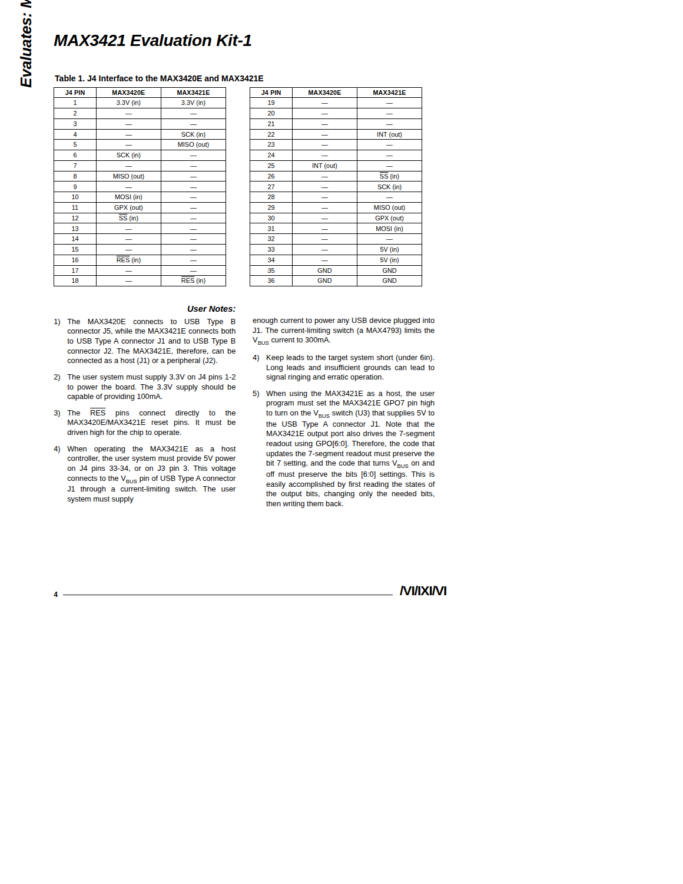Evaluates: MAX3421E/MAX3420E
MAX3421 Evaluation Kit-1
Table 1. J4 Interface to the MAX3420E and MAX3421E
| J4 PIN | MAX3420E | MAX3421E |
| --- | --- | --- |
| 1 | 3.3V (in) | 3.3V (in) |
| 2 | — | — |
| 3 | — | — |
| 4 | — | SCK (in) |
| 5 | — | MISO (out) |
| 6 | SCK (in) | — |
| 7 | — | — |
| 8 | MISO (out) | — |
| 9 | — | — |
| 10 | MOSI (in) | — |
| 11 | GPX (out) | — |
| 12 | SS (in) | — |
| 13 | — | — |
| 14 | — | — |
| 15 | — | — |
| 16 | RES (in) | — |
| 17 | — | — |
| 18 | — | RES (in) |
| J4 PIN | MAX3420E | MAX3421E |
| --- | --- | --- |
| 19 | — | — |
| 20 | — | — |
| 21 | — | — |
| 22 | — | INT (out) |
| 23 | — | — |
| 24 | — | — |
| 25 | INT (out) | — |
| 26 | — | SS (in) |
| 27 | — | SCK (in) |
| 28 | — | — |
| 29 | — | MISO (out) |
| 30 | — | GPX (out) |
| 31 | — | MOSI (in) |
| 32 | — | — |
| 33 | — | 5V (in) |
| 34 | — | 5V (in) |
| 35 | GND | GND |
| 36 | GND | GND |
User Notes:
The MAX3420E connects to USB Type B connector J5, while the MAX3421E connects both to USB Type A connector J1 and to USB Type B connector J2. The MAX3421E, therefore, can be connected as a host (J1) or a peripheral (J2).
The user system must supply 3.3V on J4 pins 1-2 to power the board. The 3.3V supply should be capable of providing 100mA.
The RES pins connect directly to the MAX3420E/MAX3421E reset pins. It must be driven high for the chip to operate.
When operating the MAX3421E as a host controller, the user system must provide 5V power on J4 pins 33-34, or on J3 pin 3. This voltage connects to the VBUS pin of USB Type A connector J1 through a current-limiting switch. The user system must supply
enough current to power any USB device plugged into J1. The current-limiting switch (a MAX4793) limits the VBUS current to 300mA.
Keep leads to the target system short (under 6in). Long leads and insufficient grounds can lead to signal ringing and erratic operation.
When using the MAX3421E as a host, the user program must set the MAX3421E GPO7 pin high to turn on the VBUS switch (U3) that supplies 5V to the USB Type A connector J1. Note that the MAX3421E output port also drives the 7-segment readout using GPO[6:0]. Therefore, the code that updates the 7-segment readout must preserve the bit 7 setting, and the code that turns VBUS on and off must preserve the bits [6:0] settings. This is easily accomplished by first reading the states of the output bits, changing only the needed bits, then writing them back.
4
/VI/IXI/VI